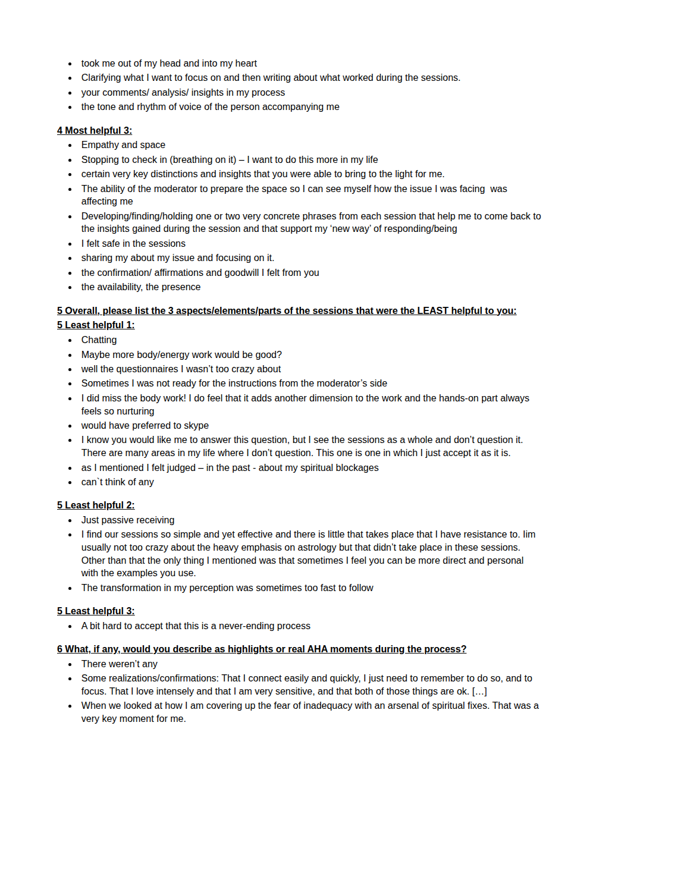took me out of my head and into my heart
Clarifying what I want to focus on and then writing about what worked during the sessions.
your comments/ analysis/ insights in my process
the tone and rhythm of voice of the person accompanying me
4 Most helpful 3:
Empathy and space
Stopping to check in (breathing on it) – I want to do this more in my life
certain very key distinctions and insights that you were able to bring to the light for me.
The ability of the moderator to prepare the space so I can see myself how the issue I was facing was affecting me
Developing/finding/holding one or two very concrete phrases from each session that help me to come back to the insights gained during the session and that support my ‘new way’ of responding/being
I felt safe in the sessions
sharing my about my issue and focusing on it.
the confirmation/ affirmations and goodwill I felt from you
the availability, the presence
5 Overall, please list the 3 aspects/elements/parts of the sessions that were the LEAST helpful to you:
5 Least helpful 1:
Chatting
Maybe more body/energy work would be good?
well the questionnaires I wasn’t too crazy about
Sometimes I was not ready for the instructions from the moderator’s side
I did miss the body work! I do feel that it adds another dimension to the work and the hands-on part always feels so nurturing
would have preferred to skype
I know you would like me to answer this question, but I see the sessions as a whole and don’t question it. There are many areas in my life where I don’t question. This one is one in which I just accept it as it is.
as I mentioned I felt judged – in the past - about my spiritual blockages
can`t think of any
5 Least helpful 2:
Just passive receiving
I find our sessions so simple and yet effective and there is little that takes place that I have resistance to. Iim usually not too crazy about the heavy emphasis on astrology but that didn’t take place in these sessions. Other than that the only thing I mentioned was that sometimes I feel you can be more direct and personal with the examples you use.
The transformation in my perception was sometimes too fast to follow
5 Least helpful 3:
A bit hard to accept that this is a never-ending process
6 What, if any, would you describe as highlights or real AHA moments during the process?
There weren’t any
Some realizations/confirmations: That I connect easily and quickly, I just need to remember to do so, and to focus. That I love intensely and that I am very sensitive, and that both of those things are ok. […]
When we looked at how I am covering up the fear of inadequacy with an arsenal of spiritual fixes. That was a very key moment for me.